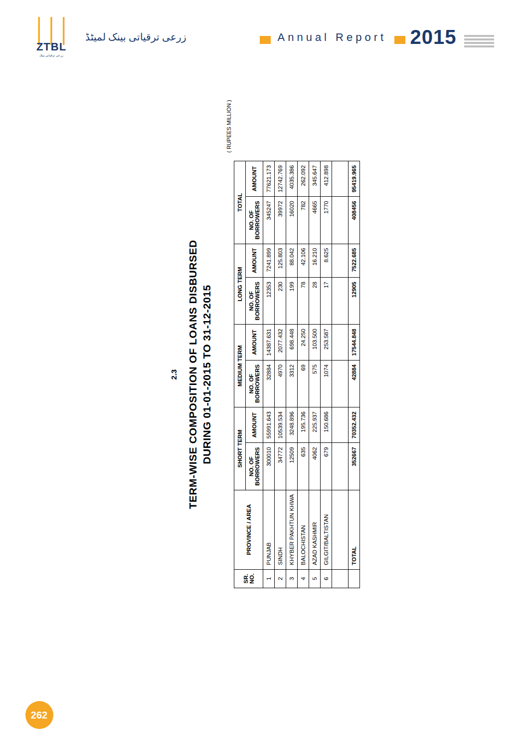│││
ZTBL
زرعی ترقیاتی بینک
زرعی ترقیاتی بینک لمیٹڈ
Annual Report
2015
2.3
TERM-WISE COMPOSITION OF LOANS DISBURSED
DURING 01-01-2015 TO 31-12-2015
( RUPEES MILLION )
| SR. NO. | PROVINCE / AREA | SHORT TERM | MEDIUM TERM | LONG TERM | TOTAL |
| --- | --- | --- | --- | --- | --- |
| NO. OF BORROWERS | AMOUNT | NO. OF BORROWERS | AMOUNT | NO. OF BORROWERS | AMOUNT | NO. OF BORROWERS | AMOUNT |
| 1 | PUNJAB | 300010 | 55991.643 | 32884 | 14387.631 | 12353 | 7241.899 | 345247 | 77621.173 |
| 2 | SINDH | 34772 | 10539.534 | 4970 | 2077.432 | 230 | 125.803 | 39972 | 12742.769 |
| 3 | KHYBER PAKHTUN KHWA | 12509 | 3248.896 | 3312 | 698.448 | 199 | 88.042 | 16020 | 4035.386 |
| 4 | BALOCHISTAN | 635 | 195.736 | 69 | 24.250 | 78 | 42.106 | 782 | 262.092 |
| 5 | AZAD KASHMIR | 4062 | 225.937 | 575 | 103.500 | 28 | 16.210 | 4665 | 345.647 |
| 6 | GILGIT/BALTISTAN | 679 | 150.686 | 1074 | 253.587 | 17 | 8.625 | 1770 | 412.898 |
| | TOTAL | 352667 | 70352.432 | 42884 | 17544.848 | 12905 | 7522.685 | 408456 | 95419.965 |
262